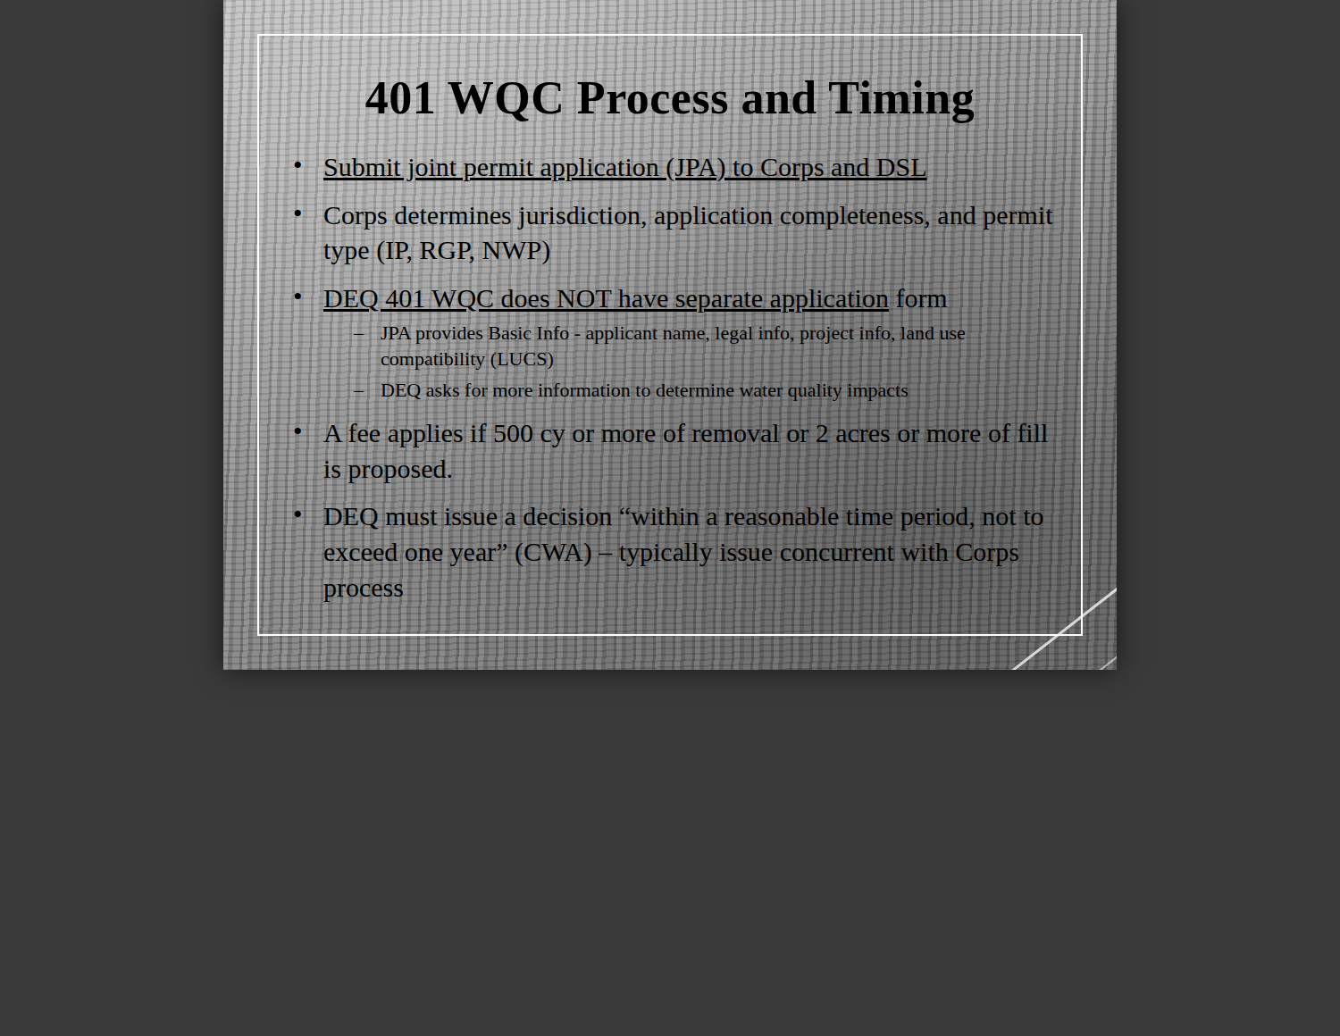401 WQC Process and Timing
Submit joint permit application (JPA) to Corps and DSL
Corps determines jurisdiction, application completeness, and permit type (IP, RGP, NWP)
DEQ 401 WQC does NOT have separate application form
JPA provides Basic Info - applicant name, legal info, project info, land use compatibility (LUCS)
DEQ asks for more information to determine water quality impacts
A fee applies if 500 cy or more of removal or 2 acres or more of fill is proposed.
DEQ must issue a decision “within a reasonable time period, not to exceed one year” (CWA) – typically issue concurrent with Corps process